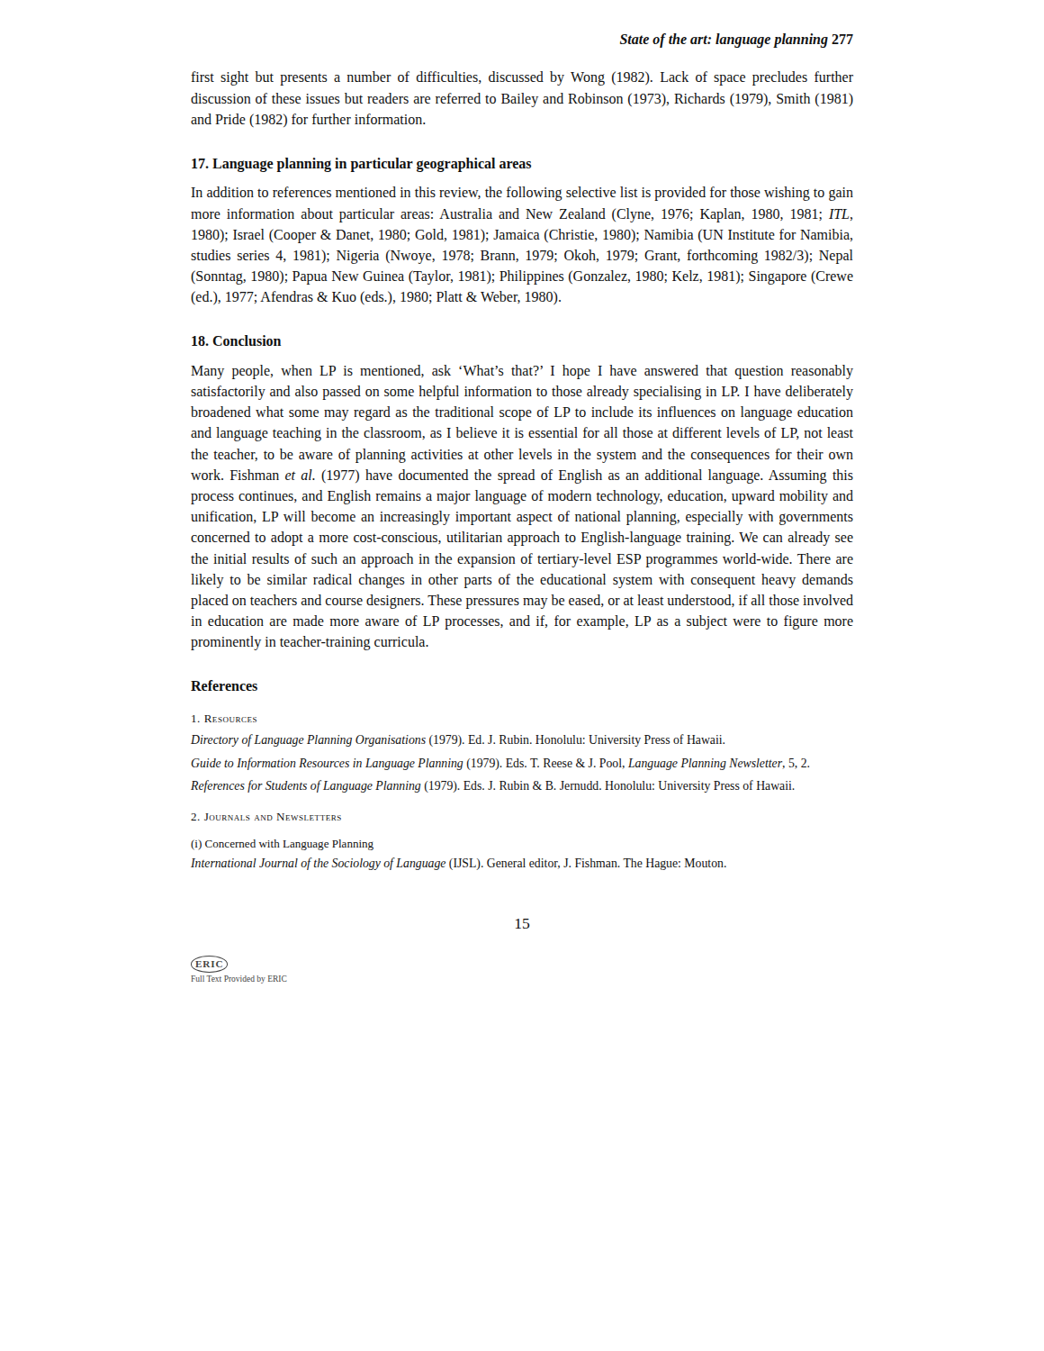State of the art: language planning 277
first sight but presents a number of difficulties, discussed by Wong (1982). Lack of space precludes further discussion of these issues but readers are referred to Bailey and Robinson (1973), Richards (1979), Smith (1981) and Pride (1982) for further information.
17. Language planning in particular geographical areas
In addition to references mentioned in this review, the following selective list is provided for those wishing to gain more information about particular areas: Australia and New Zealand (Clyne, 1976; Kaplan, 1980, 1981; ITL, 1980); Israel (Cooper & Danet, 1980; Gold, 1981); Jamaica (Christie, 1980); Namibia (UN Institute for Namibia, studies series 4, 1981); Nigeria (Nwoye, 1978; Brann, 1979; Okoh, 1979; Grant, forthcoming 1982/3); Nepal (Sonntag, 1980); Papua New Guinea (Taylor, 1981); Philippines (Gonzalez, 1980; Kelz, 1981); Singapore (Crewe (ed.), 1977; Afendras & Kuo (eds.), 1980; Platt & Weber, 1980).
18. Conclusion
Many people, when LP is mentioned, ask ‘What’s that?’ I hope I have answered that question reasonably satisfactorily and also passed on some helpful information to those already specialising in LP. I have deliberately broadened what some may regard as the traditional scope of LP to include its influences on language education and language teaching in the classroom, as I believe it is essential for all those at different levels of LP, not least the teacher, to be aware of planning activities at other levels in the system and the consequences for their own work. Fishman et al. (1977) have documented the spread of English as an additional language. Assuming this process continues, and English remains a major language of modern technology, education, upward mobility and unification, LP will become an increasingly important aspect of national planning, especially with governments concerned to adopt a more cost-conscious, utilitarian approach to English-language training. We can already see the initial results of such an approach in the expansion of tertiary-level ESP programmes world-wide. There are likely to be similar radical changes in other parts of the educational system with consequent heavy demands placed on teachers and course designers. These pressures may be eased, or at least understood, if all those involved in education are made more aware of LP processes, and if, for example, LP as a subject were to figure more prominently in teacher-training curricula.
References
1. Resources
Directory of Language Planning Organisations (1979). Ed. J. Rubin. Honolulu: University Press of Hawaii.
Guide to Information Resources in Language Planning (1979). Eds. T. Reese & J. Pool, Language Planning Newsletter, 5, 2.
References for Students of Language Planning (1979). Eds. J. Rubin & B. Jernudd. Honolulu: University Press of Hawaii.
2. Journals and Newsletters
(i) Concerned with Language Planning
International Journal of the Sociology of Language (IJSL). General editor, J. Fishman. The Hague: Mouton.
15
ERIC Full Text Provided by ERIC